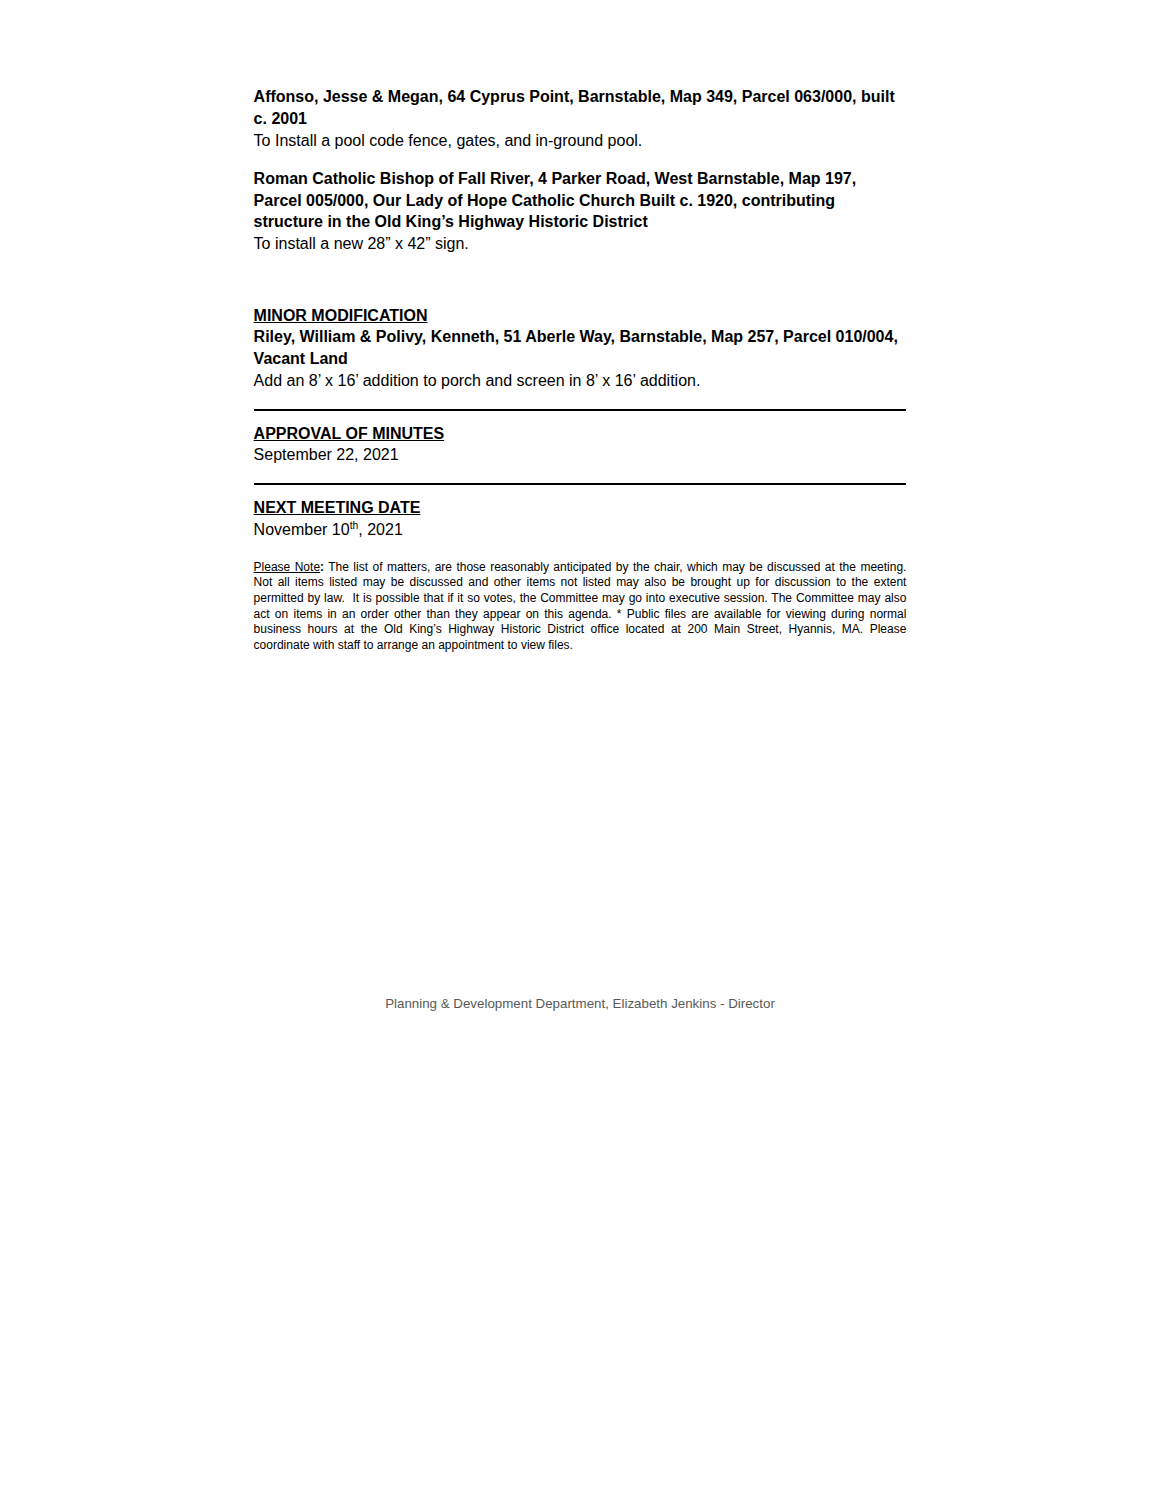Affonso, Jesse & Megan, 64 Cyprus Point, Barnstable, Map 349, Parcel 063/000, built c. 2001
To Install a pool code fence, gates, and in-ground pool.
Roman Catholic Bishop of Fall River, 4 Parker Road, West Barnstable, Map 197, Parcel 005/000, Our Lady of Hope Catholic Church Built c. 1920, contributing structure in the Old King’s Highway Historic District
To install a new 28” x 42” sign.
MINOR MODIFICATION
Riley, William & Polivy, Kenneth, 51 Aberle Way, Barnstable, Map 257, Parcel 010/004, Vacant Land
Add an 8’ x 16’ addition to porch and screen in 8’ x 16’ addition.
APPROVAL OF MINUTES
September 22, 2021
NEXT MEETING DATE
November 10th, 2021
Please Note: The list of matters, are those reasonably anticipated by the chair, which may be discussed at the meeting. Not all items listed may be discussed and other items not listed may also be brought up for discussion to the extent permitted by law. It is possible that if it so votes, the Committee may go into executive session. The Committee may also act on items in an order other than they appear on this agenda. * Public files are available for viewing during normal business hours at the Old King’s Highway Historic District office located at 200 Main Street, Hyannis, MA. Please coordinate with staff to arrange an appointment to view files.
Planning & Development Department, Elizabeth Jenkins - Director